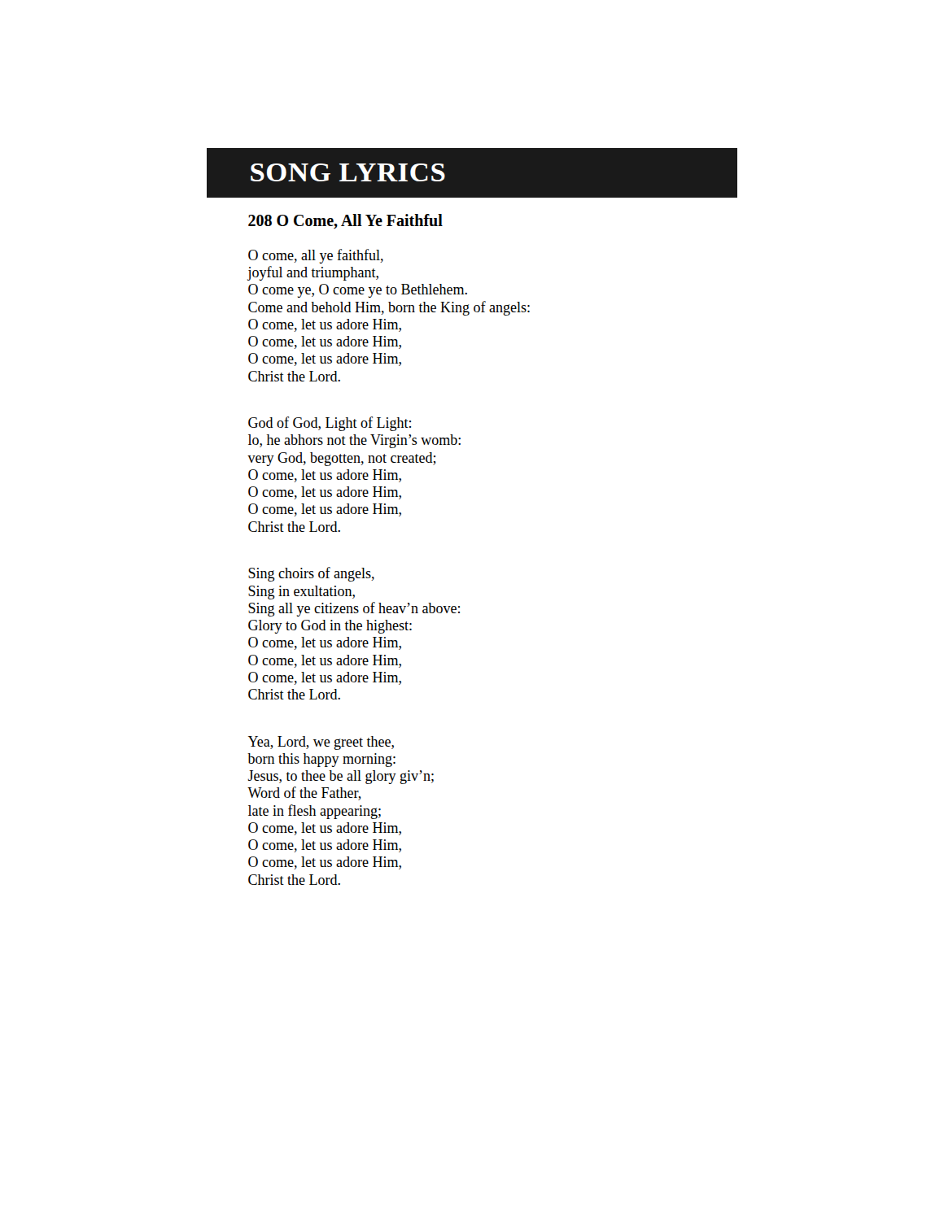SONG LYRICS
208 O Come, All Ye Faithful
O come, all ye faithful,
joyful and triumphant,
O come ye, O come ye to Bethlehem.
Come and behold Him, born the King of angels:
O come, let us adore Him,
O come, let us adore Him,
O come, let us adore Him,
Christ the Lord.
God of God, Light of Light:
lo, he abhors not the Virgin’s womb:
very God, begotten, not created;
O come, let us adore Him,
O come, let us adore Him,
O come, let us adore Him,
Christ the Lord.
Sing choirs of angels,
Sing in exultation,
Sing all ye citizens of heav’n above:
Glory to God in the highest:
O come, let us adore Him,
O come, let us adore Him,
O come, let us adore Him,
Christ the Lord.
Yea, Lord, we greet thee,
born this happy morning:
Jesus, to thee be all glory giv’n;
Word of the Father,
late in flesh appearing;
O come, let us adore Him,
O come, let us adore Him,
O come, let us adore Him,
Christ the Lord.